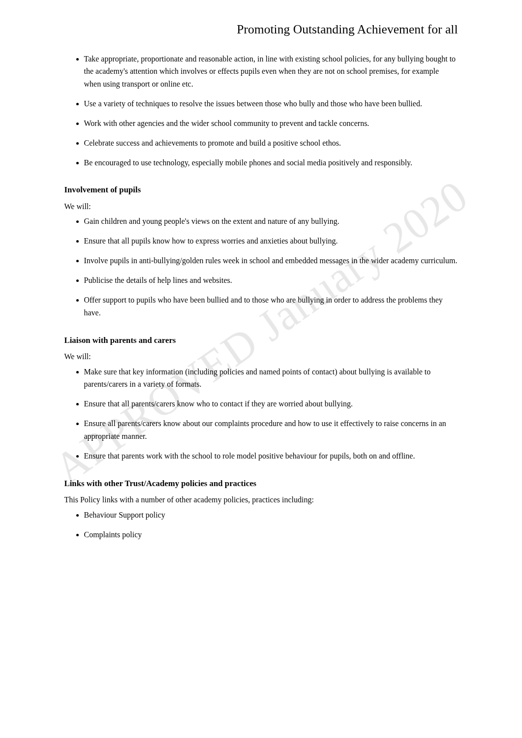APPROVED January 2020
Promoting Outstanding Achievement for all
Take appropriate, proportionate and reasonable action, in line with existing school policies, for any bullying bought to the academy's attention which involves or effects pupils even when they are not on school premises, for example when using transport or online etc.
Use a variety of techniques to resolve the issues between those who bully and those who have been bullied.
Work with other agencies and the wider school community to prevent and tackle concerns.
Celebrate success and achievements to promote and build a positive school ethos.
Be encouraged to use technology, especially mobile phones and social media positively and responsibly.
Involvement of pupils
We will:
Gain children and young people's views on the extent and nature of any bullying.
Ensure that all pupils know how to express worries and anxieties about bullying.
Involve pupils in anti-bullying/golden rules week in school and embedded messages in the wider academy curriculum.
Publicise the details of help lines and websites.
Offer support to pupils who have been bullied and to those who are bullying in order to address the problems they have.
Liaison with parents and carers
We will:
Make sure that key information (including policies and named points of contact) about bullying is available to parents/carers in a variety of formats.
Ensure that all parents/carers know who to contact if they are worried about bullying.
Ensure all parents/carers know about our complaints procedure and how to use it effectively to raise concerns in an appropriate manner.
Ensure that parents work with the school to role model positive behaviour for pupils, both on and offline.
Links with other Trust/Academy policies and practices
This Policy links with a number of other academy policies, practices including:
Behaviour Support policy
Complaints policy